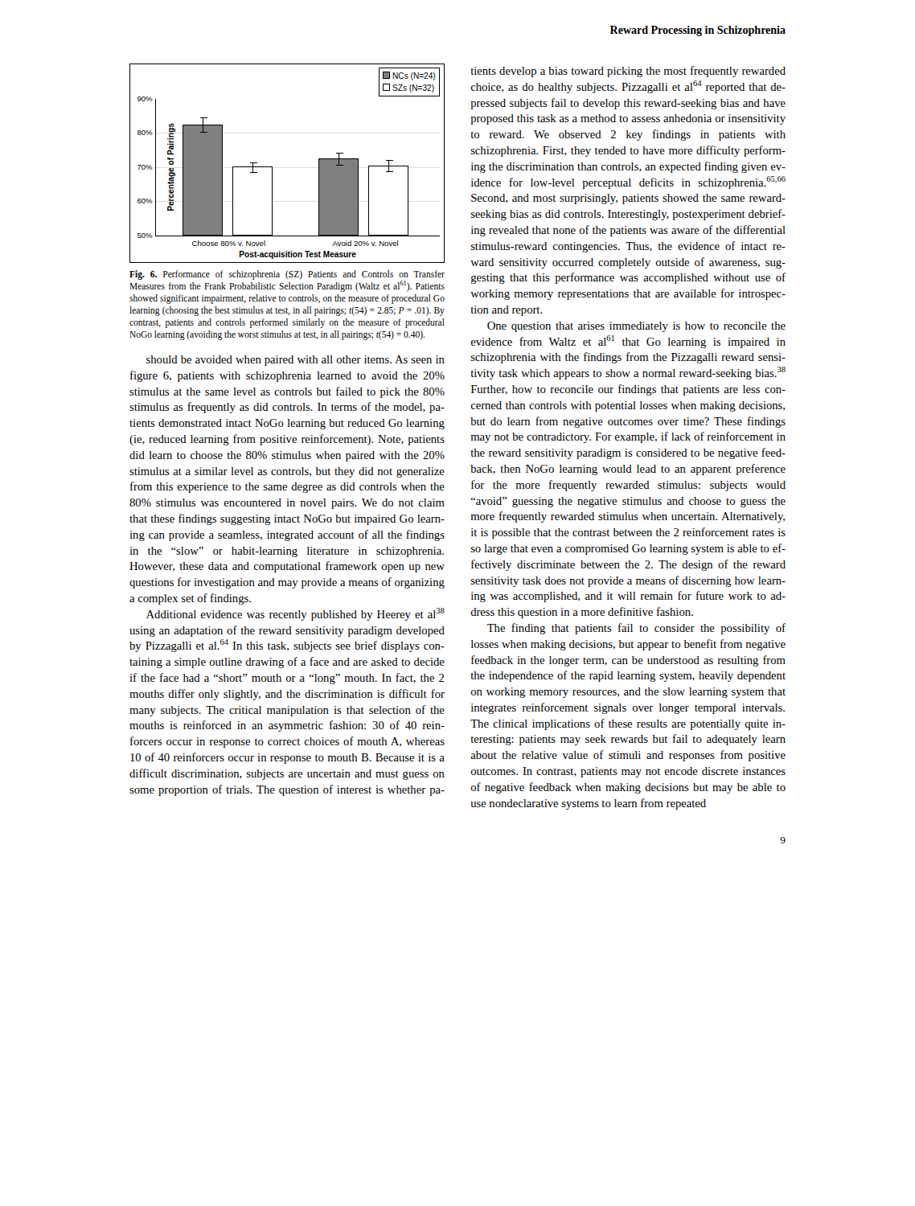Reward Processing in Schizophrenia
NCs (N=24)
SZs (N=32)
Percentage of Pairings
90%
80%
70%
60%
50%
Choose 80% v. Novel Avoid 20% v. Novel
Post-acquisition Test Measure
Fig. 6. Performance of schizophrenia (SZ) Patients and Controls on Transfer Measures from the Frank Probabilistic Selection Paradigm (Waltz et al61). Patients showed significant impairment, relative to controls, on the measure of procedural Go learning (choosing the best stimulus at test, in all pairings; t(54) = 2.85; P = .01). By contrast, patients and controls performed similarly on the measure of procedural NoGo learning (avoiding the worst stimulus at test, in all pairings; t(54) = 0.40).
should be avoided when paired with all other items. As seen in figure 6, patients with schizophrenia learned to avoid the 20% stimulus at the same level as controls but failed to pick the 80% stimulus as frequently as did controls. In terms of the model, patients demonstrated intact NoGo learning but reduced Go learning (ie, reduced learning from positive reinforcement). Note, patients did learn to choose the 80% stimulus when paired with the 20% stimulus at a similar level as controls, but they did not generalize from this experience to the same degree as did controls when the 80% stimulus was encountered in novel pairs. We do not claim that these findings suggesting intact NoGo but impaired Go learning can provide a seamless, integrated account of all the findings in the “slow” or habit-learning literature in schizophrenia. However, these data and computational framework open up new questions for investigation and may provide a means of organizing a complex set of findings.
Additional evidence was recently published by Heerey et al38 using an adaptation of the reward sensitivity paradigm developed by Pizzagalli et al.64 In this task, subjects see brief displays containing a simple outline drawing of a face and are asked to decide if the face had a “short” mouth or a “long” mouth. In fact, the 2 mouths differ only slightly, and the discrimination is difficult for many subjects. The critical manipulation is that selection of the mouths is reinforced in an asymmetric fashion: 30 of 40 reinforcers occur in response to correct choices of mouth A, whereas 10 of 40 reinforcers occur in response to mouth B. Because it is a difficult discrimination, subjects are uncertain and must guess on some proportion of trials. The question of interest is whether patients develop a bias toward picking the most frequently rewarded choice, as do healthy subjects. Pizzagalli et al64 reported that depressed subjects fail to develop this reward-seeking bias and have proposed this task as a method to assess anhedonia or insensitivity to reward. We observed 2 key findings in patients with schizophrenia. First, they tended to have more difficulty performing the discrimination than controls, an expected finding given evidence for low-level perceptual deficits in schizophrenia.65,66 Second, and most surprisingly, patients showed the same reward-seeking bias as did controls. Interestingly, postexperiment debriefing revealed that none of the patients was aware of the differential stimulus-reward contingencies. Thus, the evidence of intact reward sensitivity occurred completely outside of awareness, suggesting that this performance was accomplished without use of working memory representations that are available for introspection and report.
One question that arises immediately is how to reconcile the evidence from Waltz et al61 that Go learning is impaired in schizophrenia with the findings from the Pizzagalli reward sensitivity task which appears to show a normal reward-seeking bias.38 Further, how to reconcile our findings that patients are less concerned than controls with potential losses when making decisions, but do learn from negative outcomes over time? These findings may not be contradictory. For example, if lack of reinforcement in the reward sensitivity paradigm is considered to be negative feedback, then NoGo learning would lead to an apparent preference for the more frequently rewarded stimulus: subjects would “avoid” guessing the negative stimulus and choose to guess the more frequently rewarded stimulus when uncertain. Alternatively, it is possible that the contrast between the 2 reinforcement rates is so large that even a compromised Go learning system is able to effectively discriminate between the 2. The design of the reward sensitivity task does not provide a means of discerning how learning was accomplished, and it will remain for future work to address this question in a more definitive fashion.
The finding that patients fail to consider the possibility of losses when making decisions, but appear to benefit from negative feedback in the longer term, can be understood as resulting from the independence of the rapid learning system, heavily dependent on working memory resources, and the slow learning system that integrates reinforcement signals over longer temporal intervals. The clinical implications of these results are potentially quite interesting: patients may seek rewards but fail to adequately learn about the relative value of stimuli and responses from positive outcomes. In contrast, patients may not encode discrete instances of negative feedback when making decisions but may be able to use nondeclarative systems to learn from repeated
9